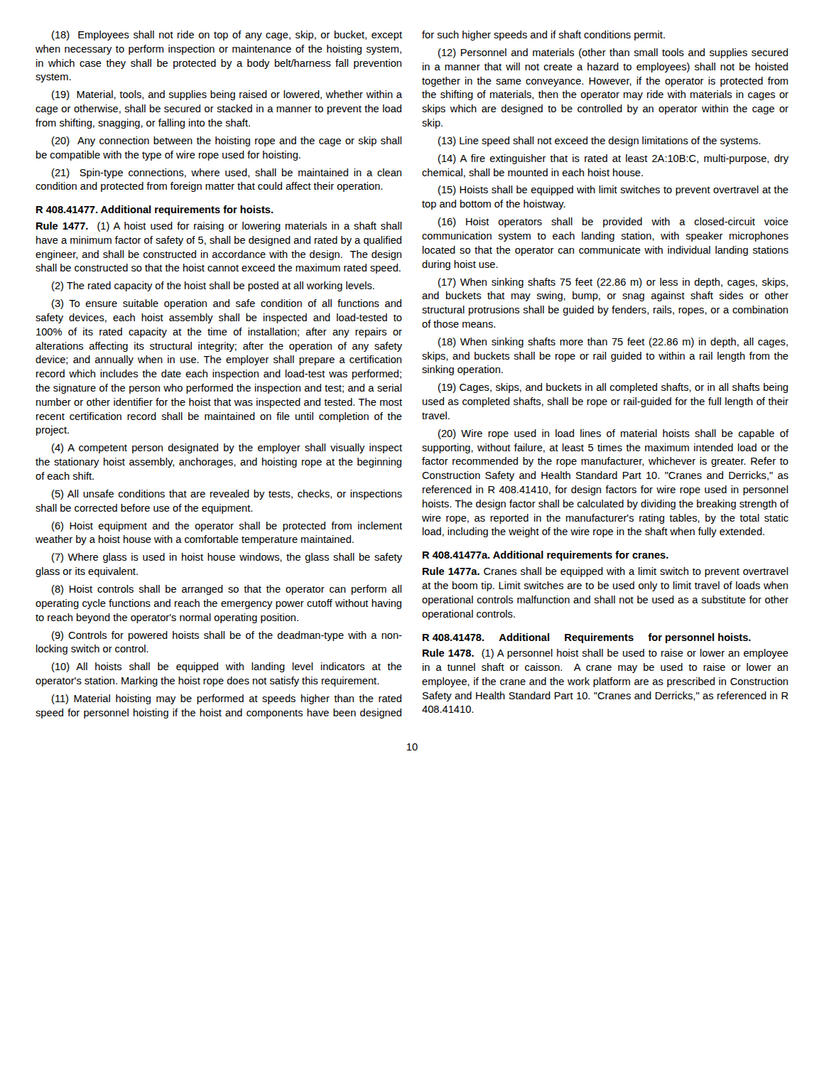(18) Employees shall not ride on top of any cage, skip, or bucket, except when necessary to perform inspection or maintenance of the hoisting system, in which case they shall be protected by a body belt/harness fall prevention system.
(19) Material, tools, and supplies being raised or lowered, whether within a cage or otherwise, shall be secured or stacked in a manner to prevent the load from shifting, snagging, or falling into the shaft.
(20) Any connection between the hoisting rope and the cage or skip shall be compatible with the type of wire rope used for hoisting.
(21) Spin-type connections, where used, shall be maintained in a clean condition and protected from foreign matter that could affect their operation.
R 408.41477. Additional requirements for hoists.
Rule 1477. (1) A hoist used for raising or lowering materials in a shaft shall have a minimum factor of safety of 5, shall be designed and rated by a qualified engineer, and shall be constructed in accordance with the design. The design shall be constructed so that the hoist cannot exceed the maximum rated speed.
(2) The rated capacity of the hoist shall be posted at all working levels.
(3) To ensure suitable operation and safe condition of all functions and safety devices, each hoist assembly shall be inspected and load-tested to 100% of its rated capacity at the time of installation; after any repairs or alterations affecting its structural integrity; after the operation of any safety device; and annually when in use. The employer shall prepare a certification record which includes the date each inspection and load-test was performed; the signature of the person who performed the inspection and test; and a serial number or other identifier for the hoist that was inspected and tested. The most recent certification record shall be maintained on file until completion of the project.
(4) A competent person designated by the employer shall visually inspect the stationary hoist assembly, anchorages, and hoisting rope at the beginning of each shift.
(5) All unsafe conditions that are revealed by tests, checks, or inspections shall be corrected before use of the equipment.
(6) Hoist equipment and the operator shall be protected from inclement weather by a hoist house with a comfortable temperature maintained.
(7) Where glass is used in hoist house windows, the glass shall be safety glass or its equivalent.
(8) Hoist controls shall be arranged so that the operator can perform all operating cycle functions and reach the emergency power cutoff without having to reach beyond the operator's normal operating position.
(9) Controls for powered hoists shall be of the deadman-type with a non-locking switch or control.
(10) All hoists shall be equipped with landing level indicators at the operator's station. Marking the hoist rope does not satisfy this requirement.
(11) Material hoisting may be performed at speeds higher than the rated speed for personnel hoisting if the hoist and components have been designed for such higher speeds and if shaft conditions permit.
(12) Personnel and materials (other than small tools and supplies secured in a manner that will not create a hazard to employees) shall not be hoisted together in the same conveyance. However, if the operator is protected from the shifting of materials, then the operator may ride with materials in cages or skips which are designed to be controlled by an operator within the cage or skip.
(13) Line speed shall not exceed the design limitations of the systems.
(14) A fire extinguisher that is rated at least 2A:10B:C, multi-purpose, dry chemical, shall be mounted in each hoist house.
(15) Hoists shall be equipped with limit switches to prevent overtravel at the top and bottom of the hoistway.
(16) Hoist operators shall be provided with a closed-circuit voice communication system to each landing station, with speaker microphones located so that the operator can communicate with individual landing stations during hoist use.
(17) When sinking shafts 75 feet (22.86 m) or less in depth, cages, skips, and buckets that may swing, bump, or snag against shaft sides or other structural protrusions shall be guided by fenders, rails, ropes, or a combination of those means.
(18) When sinking shafts more than 75 feet (22.86 m) in depth, all cages, skips, and buckets shall be rope or rail guided to within a rail length from the sinking operation.
(19) Cages, skips, and buckets in all completed shafts, or in all shafts being used as completed shafts, shall be rope or rail-guided for the full length of their travel.
(20) Wire rope used in load lines of material hoists shall be capable of supporting, without failure, at least 5 times the maximum intended load or the factor recommended by the rope manufacturer, whichever is greater. Refer to Construction Safety and Health Standard Part 10. "Cranes and Derricks," as referenced in R 408.41410, for design factors for wire rope used in personnel hoists. The design factor shall be calculated by dividing the breaking strength of wire rope, as reported in the manufacturer's rating tables, by the total static load, including the weight of the wire rope in the shaft when fully extended.
R 408.41477a. Additional requirements for cranes.
Rule 1477a. Cranes shall be equipped with a limit switch to prevent overtravel at the boom tip. Limit switches are to be used only to limit travel of loads when operational controls malfunction and shall not be used as a substitute for other operational controls.
R 408.41478. Additional Requirements for personnel hoists.
Rule 1478. (1) A personnel hoist shall be used to raise or lower an employee in a tunnel shaft or caisson. A crane may be used to raise or lower an employee, if the crane and the work platform are as prescribed in Construction Safety and Health Standard Part 10. "Cranes and Derricks," as referenced in R 408.41410.
10